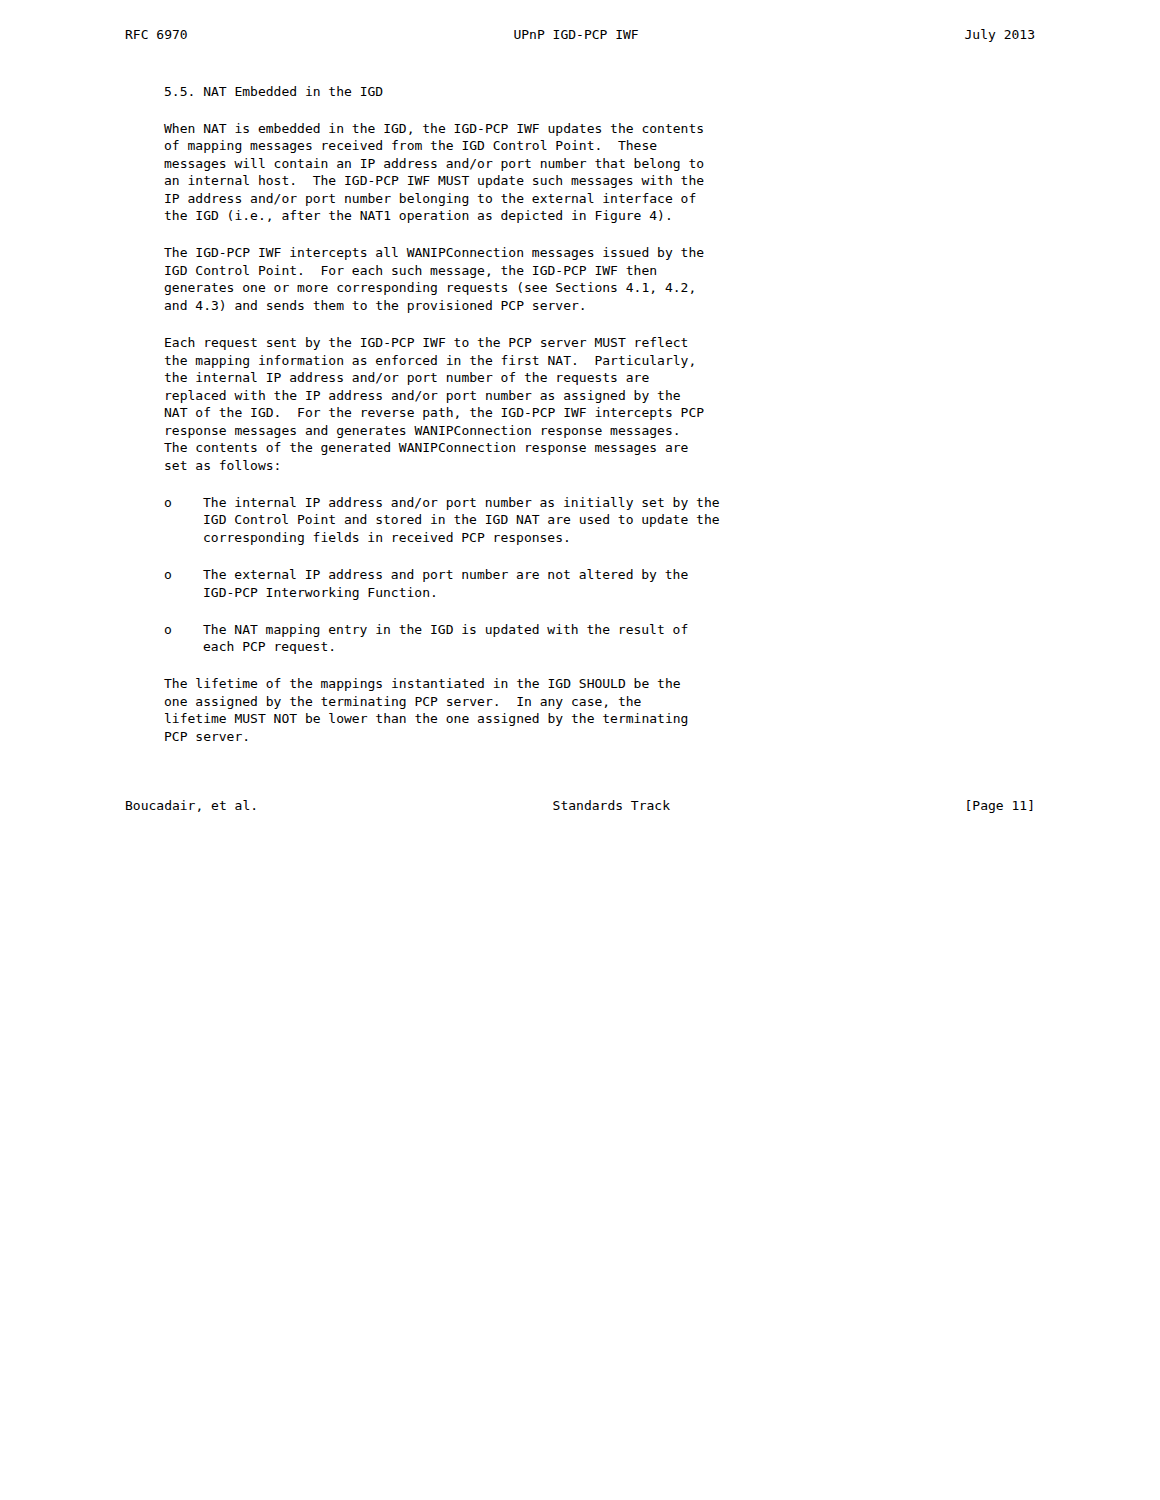RFC 6970 UPnP IGD-PCP IWF July 2013
5.5. NAT Embedded in the IGD
When NAT is embedded in the IGD, the IGD-PCP IWF updates the contents of mapping messages received from the IGD Control Point. These messages will contain an IP address and/or port number that belong to an internal host. The IGD-PCP IWF MUST update such messages with the IP address and/or port number belonging to the external interface of the IGD (i.e., after the NAT1 operation as depicted in Figure 4).
The IGD-PCP IWF intercepts all WANIPConnection messages issued by the IGD Control Point. For each such message, the IGD-PCP IWF then generates one or more corresponding requests (see Sections 4.1, 4.2, and 4.3) and sends them to the provisioned PCP server.
Each request sent by the IGD-PCP IWF to the PCP server MUST reflect the mapping information as enforced in the first NAT. Particularly, the internal IP address and/or port number of the requests are replaced with the IP address and/or port number as assigned by the NAT of the IGD. For the reverse path, the IGD-PCP IWF intercepts PCP response messages and generates WANIPConnection response messages. The contents of the generated WANIPConnection response messages are set as follows:
oThe internal IP address and/or port number as initially set by the IGD Control Point and stored in the IGD NAT are used to update the corresponding fields in received PCP responses.
oThe external IP address and port number are not altered by the IGD-PCP Interworking Function.
oThe NAT mapping entry in the IGD is updated with the result of each PCP request.
The lifetime of the mappings instantiated in the IGD SHOULD be the one assigned by the terminating PCP server. In any case, the lifetime MUST NOT be lower than the one assigned by the terminating PCP server.
Boucadair, et al. Standards Track [Page 11]